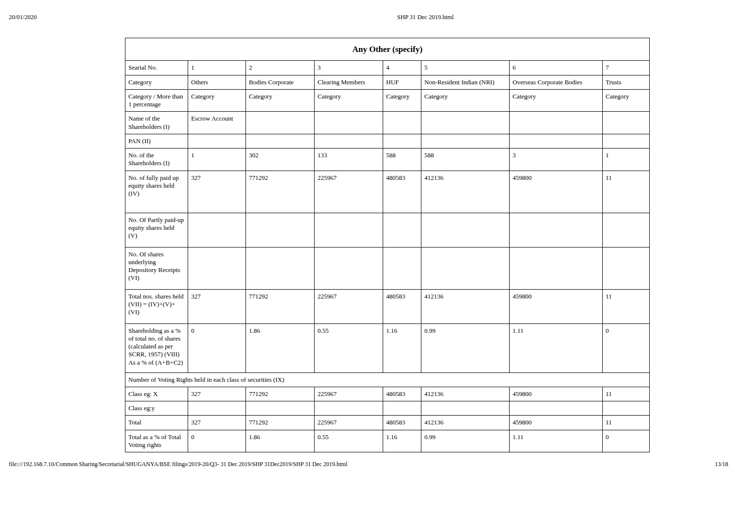20/01/2020
SHP 31 Dec 2019.html
| Any Other (specify) |
| Searial No. | 1 | 2 | 3 | 4 | 5 | 6 | 7 |
| Category | Others | Bodies Corporate | Clearing Members | HUF | Non-Resident Indian (NRI) | Overseas Corporate Bodies | Trusts |
| Category / More than 1 percentage | Category | Category | Category | Category | Category | Category | Category |
| Name of the Shareholders (I) | Escrow Account | | | | | | |
| PAN (II) | | | | | | | |
| No. of the Shareholders (I) | 1 | 302 | 133 | 588 | 588 | 3 | 1 |
| No. of fully paid up equity shares held (IV) | 327 | 771292 | 225967 | 480583 | 412136 | 459800 | 11 |
| No. Of Partly paid-up equity shares held (V) | | | | | | | |
| No. Of shares underlying Depository Receipts (VI) | | | | | | | |
| Total nos. shares held (VII) = (IV)+(V)+ (VI) | 327 | 771292 | 225967 | 480583 | 412136 | 459800 | 11 |
| Shareholding as a % of total no. of shares (calculated as per SCRR, 1957) (VIII) As a % of (A+B+C2) | 0 | 1.86 | 0.55 | 1.16 | 0.99 | 1.11 | 0 |
| Number of Voting Rights held in each class of securities (IX) |
| Class eg: X | 327 | 771292 | 225967 | 480583 | 412136 | 459800 | 11 |
| Class eg:y | | | | | | | |
| Total | 327 | 771292 | 225967 | 480583 | 412136 | 459800 | 11 |
| Total as a % of Total Voting rights | 0 | 1.86 | 0.55 | 1.16 | 0.99 | 1.11 | 0 |
file:///192.168.7.10/Common Sharing/Secretarial/SHUGANYA/BSE filings/2019-20/Q3- 31 Dec 2019/SHP 31Dec2019/SHP 31 Dec 2019.html
13/18